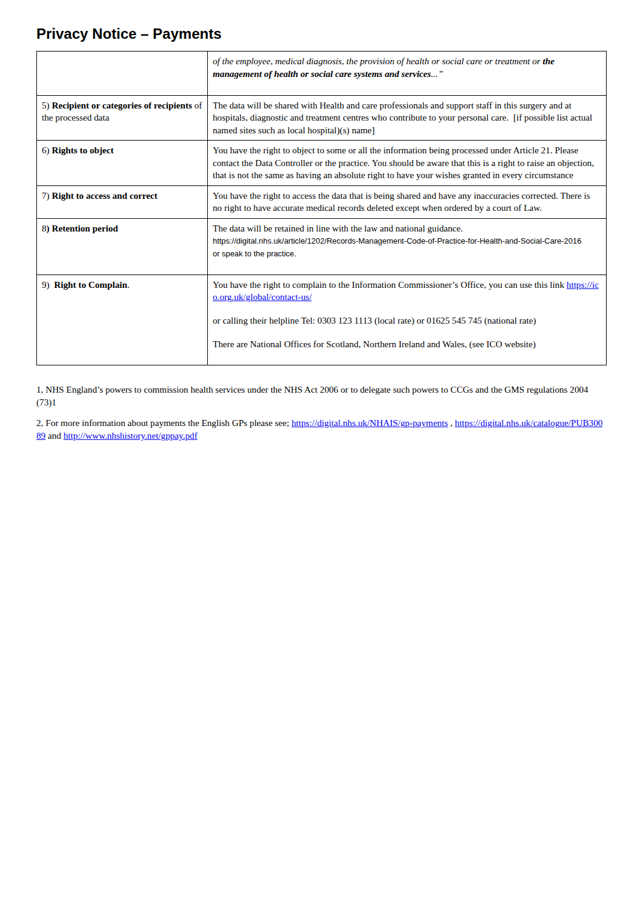Privacy Notice – Payments
| | of the employee, medical diagnosis, the provision of health or social care or treatment or the management of health or social care systems and services ...” |
| 5) Recipient or categories of recipients of the processed data | The data will be shared with Health and care professionals and support staff in this surgery and at hospitals, diagnostic and treatment centres who contribute to your personal care. [if possible list actual named sites such as local hospital)(s) name] |
| 6) Rights to object | You have the right to object to some or all the information being processed under Article 21. Please contact the Data Controller or the practice. You should be aware that this is a right to raise an objection, that is not the same as having an absolute right to have your wishes granted in every circumstance |
| 7) Right to access and correct | You have the right to access the data that is being shared and have any inaccuracies corrected. There is no right to have accurate medical records deleted except when ordered by a court of Law. |
| 8 ) Retention period | The data will be retained in line with the law and national guidance. https://digital.nhs.uk/article/1202/Records-Management-Code-of-Practice-for-Health-and-Social-Care-2016 or speak to the practice. |
| 9) Right to Complain . | You have the right to complain to the Information Commissioner’s Office, you can use this link https://ico.org.uk/global/contact-us/ or calling their helpline Tel: 0303 123 1113 (local rate) or 01625 545 745 (national rate) There are National Offices for Scotland, Northern Ireland and Wales, (see ICO website) |
1, NHS England’s powers to commission health services under the NHS Act 2006 or to delegate such powers to CCGs and the GMS regulations 2004 (73)1
2, For more information about payments the English GPs please see; https://digital.nhs.uk/NHAIS/gp-payments , https://digital.nhs.uk/catalogue/PUB30089 and http://www.nhshistory.net/gppay.pdf